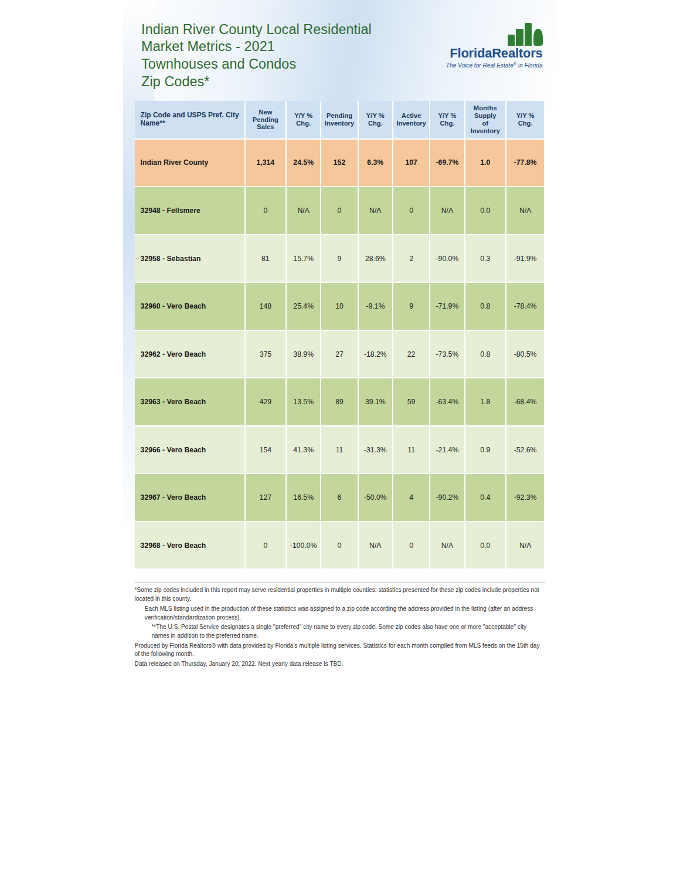Indian River County Local Residential Market Metrics - 2021 Townhouses and Condos Zip Codes*
FloridaRealtors
The Voice for Real Estate® in Florida
| Zip Code and USPS Pref. City Name** | New Pending Sales | Y/Y % Chg. | Pending Inventory | Y/Y % Chg. | Active Inventory | Y/Y % Chg. | Months Supply of Inventory | Y/Y % Chg. |
| --- | --- | --- | --- | --- | --- | --- | --- | --- |
| Indian River County | 1,314 | 24.5% | 152 | 6.3% | 107 | -69.7% | 1.0 | -77.8% |
| 32948 - Fellsmere | 0 | N/A | 0 | N/A | 0 | N/A | 0.0 | N/A |
| 32958 - Sebastian | 81 | 15.7% | 9 | 28.6% | 2 | -90.0% | 0.3 | -91.9% |
| 32960 - Vero Beach | 148 | 25.4% | 10 | -9.1% | 9 | -71.9% | 0.8 | -78.4% |
| 32962 - Vero Beach | 375 | 38.9% | 27 | -18.2% | 22 | -73.5% | 0.8 | -80.5% |
| 32963 - Vero Beach | 429 | 13.5% | 89 | 39.1% | 59 | -63.4% | 1.8 | -68.4% |
| 32966 - Vero Beach | 154 | 41.3% | 11 | -31.3% | 11 | -21.4% | 0.9 | -52.6% |
| 32967 - Vero Beach | 127 | 16.5% | 6 | -50.0% | 4 | -90.2% | 0.4 | -92.3% |
| 32968 - Vero Beach | 0 | -100.0% | 0 | N/A | 0 | N/A | 0.0 | N/A |
*Some zip codes included in this report may serve residential properties in multiple counties; statistics presented for these zip codes include properties not located in this county.
Each MLS listing used in the production of these statistics was assigned to a zip code according the address provided in the listing (after an address verification/standardization process).
**The U.S. Postal Service designates a single "preferred" city name to every zip code. Some zip codes also have one or more "acceptable" city names in addition to the preferred name.
Produced by Florida Realtors® with data provided by Florida's multiple listing services. Statistics for each month compiled from MLS feeds on the 15th day of the following month.
Data released on Thursday, January 20, 2022. Next yearly data release is TBD.